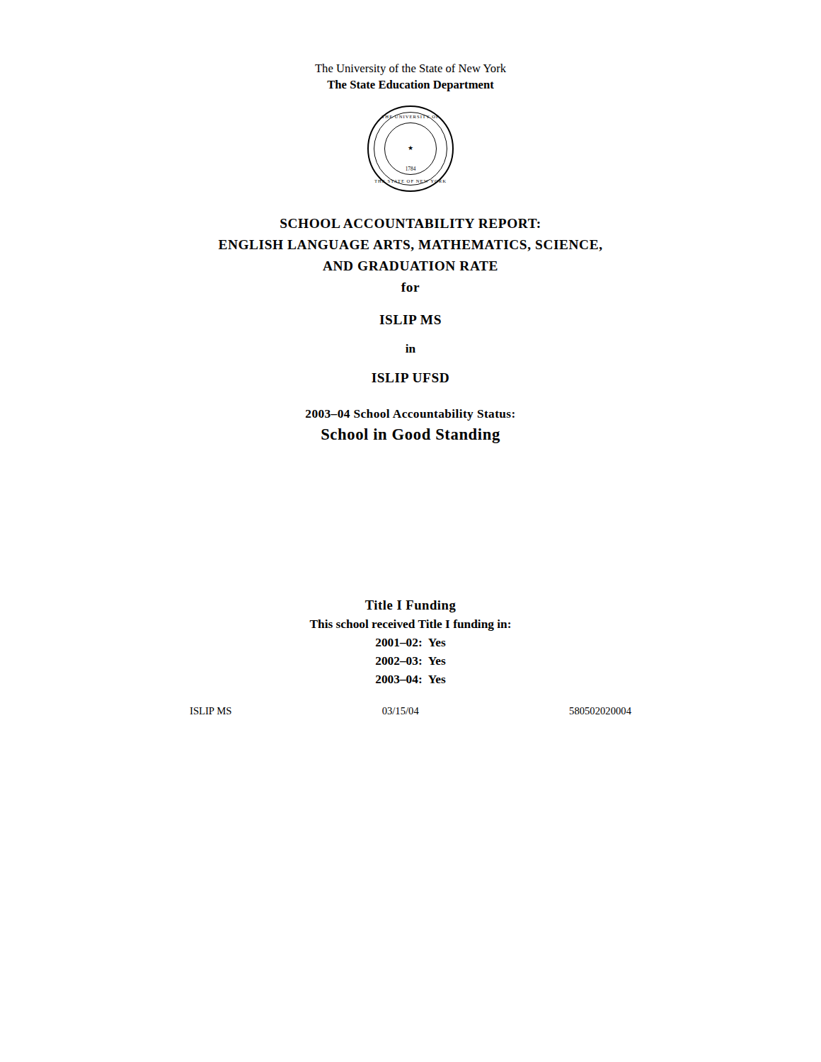The University of the State of New York
The State Education Department
THE UNIVERSITY OF
★
1784
THE STATE OF NEW YORK
SCHOOL ACCOUNTABILITY REPORT:
ENGLISH LANGUAGE ARTS, MATHEMATICS, SCIENCE,
AND GRADUATION RATE
for
ISLIP MS
in
ISLIP UFSD
2003–04 School Accountability Status:
School in Good Standing
Title I Funding
This school received Title I funding in:
2001–02: Yes
2002–03: Yes
2003–04: Yes
ISLIP MS 03/15/04 580502020004